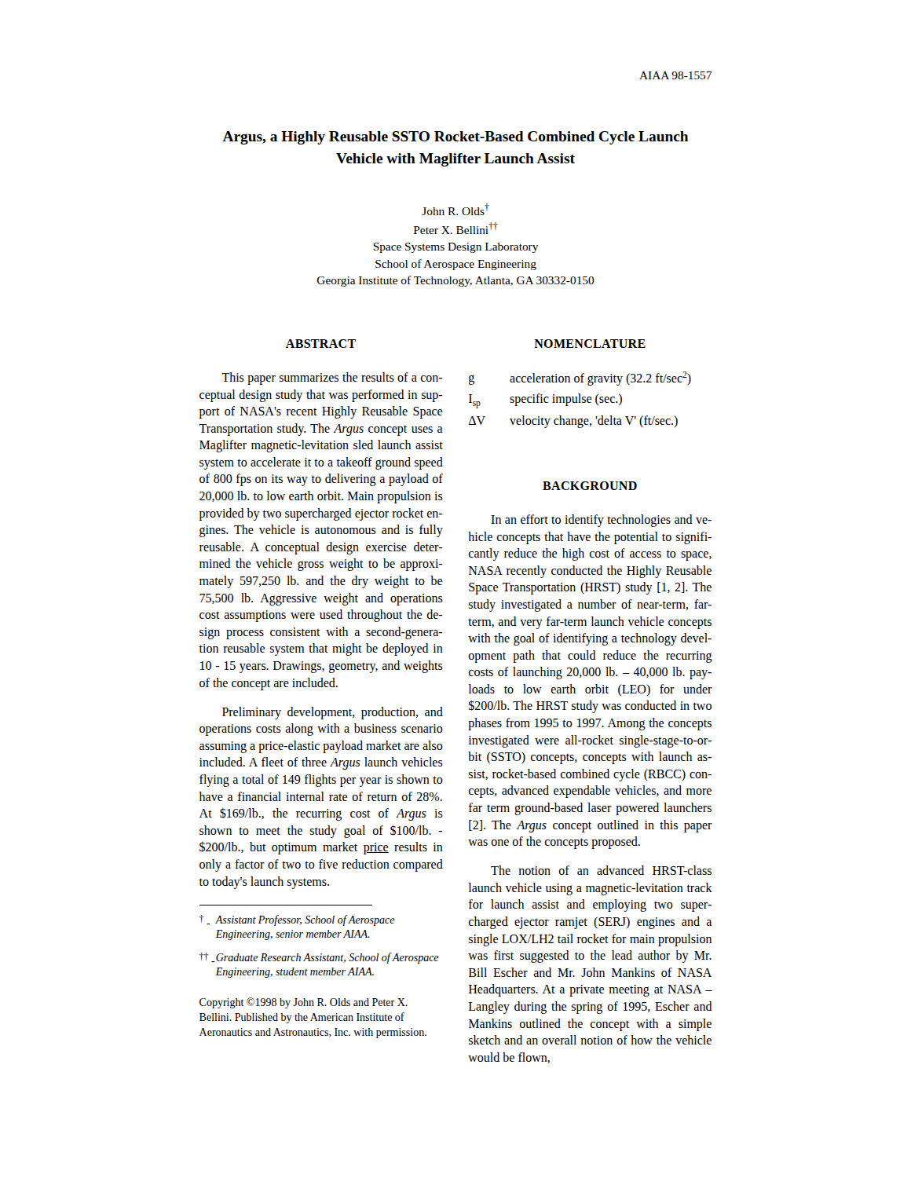AIAA 98-1557
Argus, a Highly Reusable SSTO Rocket-Based Combined Cycle Launch
Vehicle with Maglifter Launch Assist
John R. Olds†
Peter X. Bellini††
Space Systems Design Laboratory
School of Aerospace Engineering
Georgia Institute of Technology, Atlanta, GA 30332-0150
ABSTRACT
This paper summarizes the results of a conceptual design study that was performed in support of NASA's recent Highly Reusable Space Transportation study. The Argus concept uses a Maglifter magnetic-levitation sled launch assist system to accelerate it to a takeoff ground speed of 800 fps on its way to delivering a payload of 20,000 lb. to low earth orbit. Main propulsion is provided by two supercharged ejector rocket engines. The vehicle is autonomous and is fully reusable. A conceptual design exercise determined the vehicle gross weight to be approximately 597,250 lb. and the dry weight to be 75,500 lb. Aggressive weight and operations cost assumptions were used throughout the design process consistent with a second-generation reusable system that might be deployed in 10 - 15 years. Drawings, geometry, and weights of the concept are included.
Preliminary development, production, and operations costs along with a business scenario assuming a price-elastic payload market are also included. A fleet of three Argus launch vehicles flying a total of 149 flights per year is shown to have a financial internal rate of return of 28%. At $169/lb., the recurring cost of Argus is shown to meet the study goal of $100/lb. - $200/lb., but optimum market price results in only a factor of two to five reduction compared to today's launch systems.
† -
Assistant Professor, School of Aerospace Engineering, senior member AIAA.
†† -
Graduate Research Assistant, School of Aerospace Engineering, student member AIAA.
Copyright ©1998 by John R. Olds and Peter X. Bellini. Published by the American Institute of Aeronautics and Astronautics, Inc. with permission.
NOMENCLATURE
| g | acceleration of gravity (32.2 ft/sec 2 ) |
| I sp | specific impulse (sec.) |
| ΔV | velocity change, 'delta V' (ft/sec.) |
BACKGROUND
In an effort to identify technologies and vehicle concepts that have the potential to significantly reduce the high cost of access to space, NASA recently conducted the Highly Reusable Space Transportation (HRST) study [1, 2]. The study investigated a number of near-term, far-term, and very far-term launch vehicle concepts with the goal of identifying a technology development path that could reduce the recurring costs of launching 20,000 lb. – 40,000 lb. payloads to low earth orbit (LEO) for under $200/lb. The HRST study was conducted in two phases from 1995 to 1997. Among the concepts investigated were all-rocket single-stage-to-orbit (SSTO) concepts, concepts with launch assist, rocket-based combined cycle (RBCC) concepts, advanced expendable vehicles, and more far term ground-based laser powered launchers [2]. The Argus concept outlined in this paper was one of the concepts proposed.
The notion of an advanced HRST-class launch vehicle using a magnetic-levitation track for launch assist and employing two supercharged ejector ramjet (SERJ) engines and a single LOX/LH2 tail rocket for main propulsion was first suggested to the lead author by Mr. Bill Escher and Mr. John Mankins of NASA Headquarters. At a private meeting at NASA – Langley during the spring of 1995, Escher and Mankins outlined the concept with a simple sketch and an overall notion of how the vehicle would be flown,